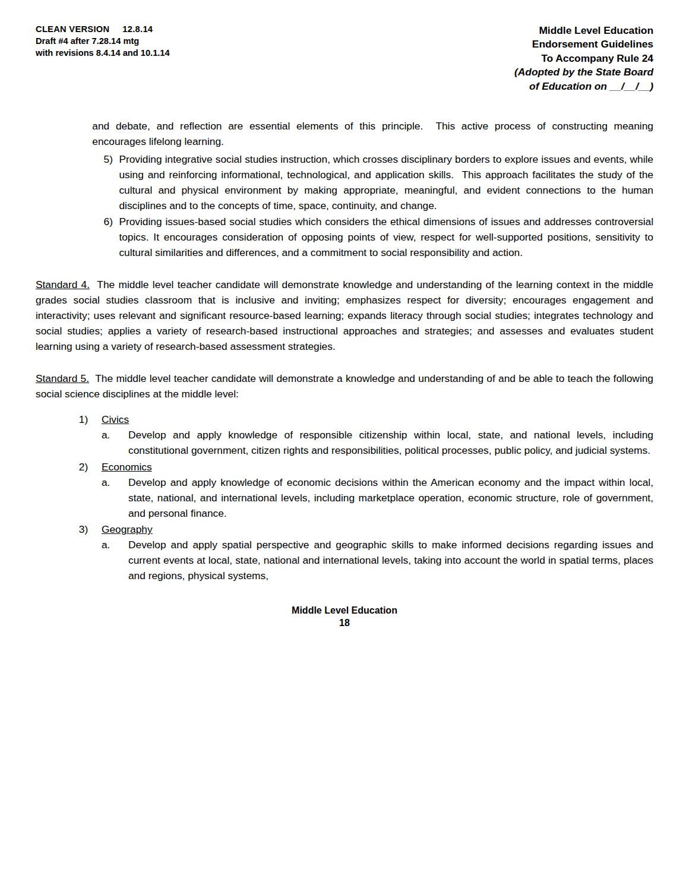CLEAN VERSION12.8.14
Draft #4 after 7.28.14 mtg
with revisions 8.4.14 and 10.1.14
Middle Level Education
Endorsement Guidelines
To Accompany Rule 24
(Adopted by the State Board
of Education on __/__/__)
and debate, and reflection are essential elements of this principle. This active process of constructing meaning encourages lifelong learning.
5)
Providing integrative social studies instruction, which crosses disciplinary borders to explore issues and events, while using and reinforcing informational, technological, and application skills. This approach facilitates the study of the cultural and physical environment by making appropriate, meaningful, and evident connections to the human disciplines and to the concepts of time, space, continuity, and change.
6)
Providing issues-based social studies which considers the ethical dimensions of issues and addresses controversial topics. It encourages consideration of opposing points of view, respect for well-supported positions, sensitivity to cultural similarities and differences, and a commitment to social responsibility and action.
Standard 4. The middle level teacher candidate will demonstrate knowledge and understanding of the learning context in the middle grades social studies classroom that is inclusive and inviting; emphasizes respect for diversity; encourages engagement and interactivity; uses relevant and significant resource-based learning; expands literacy through social studies; integrates technology and social studies; applies a variety of research-based instructional approaches and strategies; and assesses and evaluates student learning using a variety of research-based assessment strategies.
Standard 5. The middle level teacher candidate will demonstrate a knowledge and understanding of and be able to teach the following social science disciplines at the middle level:
1)
Civics
a.
Develop and apply knowledge of responsible citizenship within local, state, and national levels, including constitutional government, citizen rights and responsibilities, political processes, public policy, and judicial systems.
2)
Economics
a.
Develop and apply knowledge of economic decisions within the American economy and the impact within local, state, national, and international levels, including marketplace operation, economic structure, role of government, and personal finance.
3)
Geography
a.
Develop and apply spatial perspective and geographic skills to make informed decisions regarding issues and current events at local, state, national and international levels, taking into account the world in spatial terms, places and regions, physical systems,
Middle Level Education
18